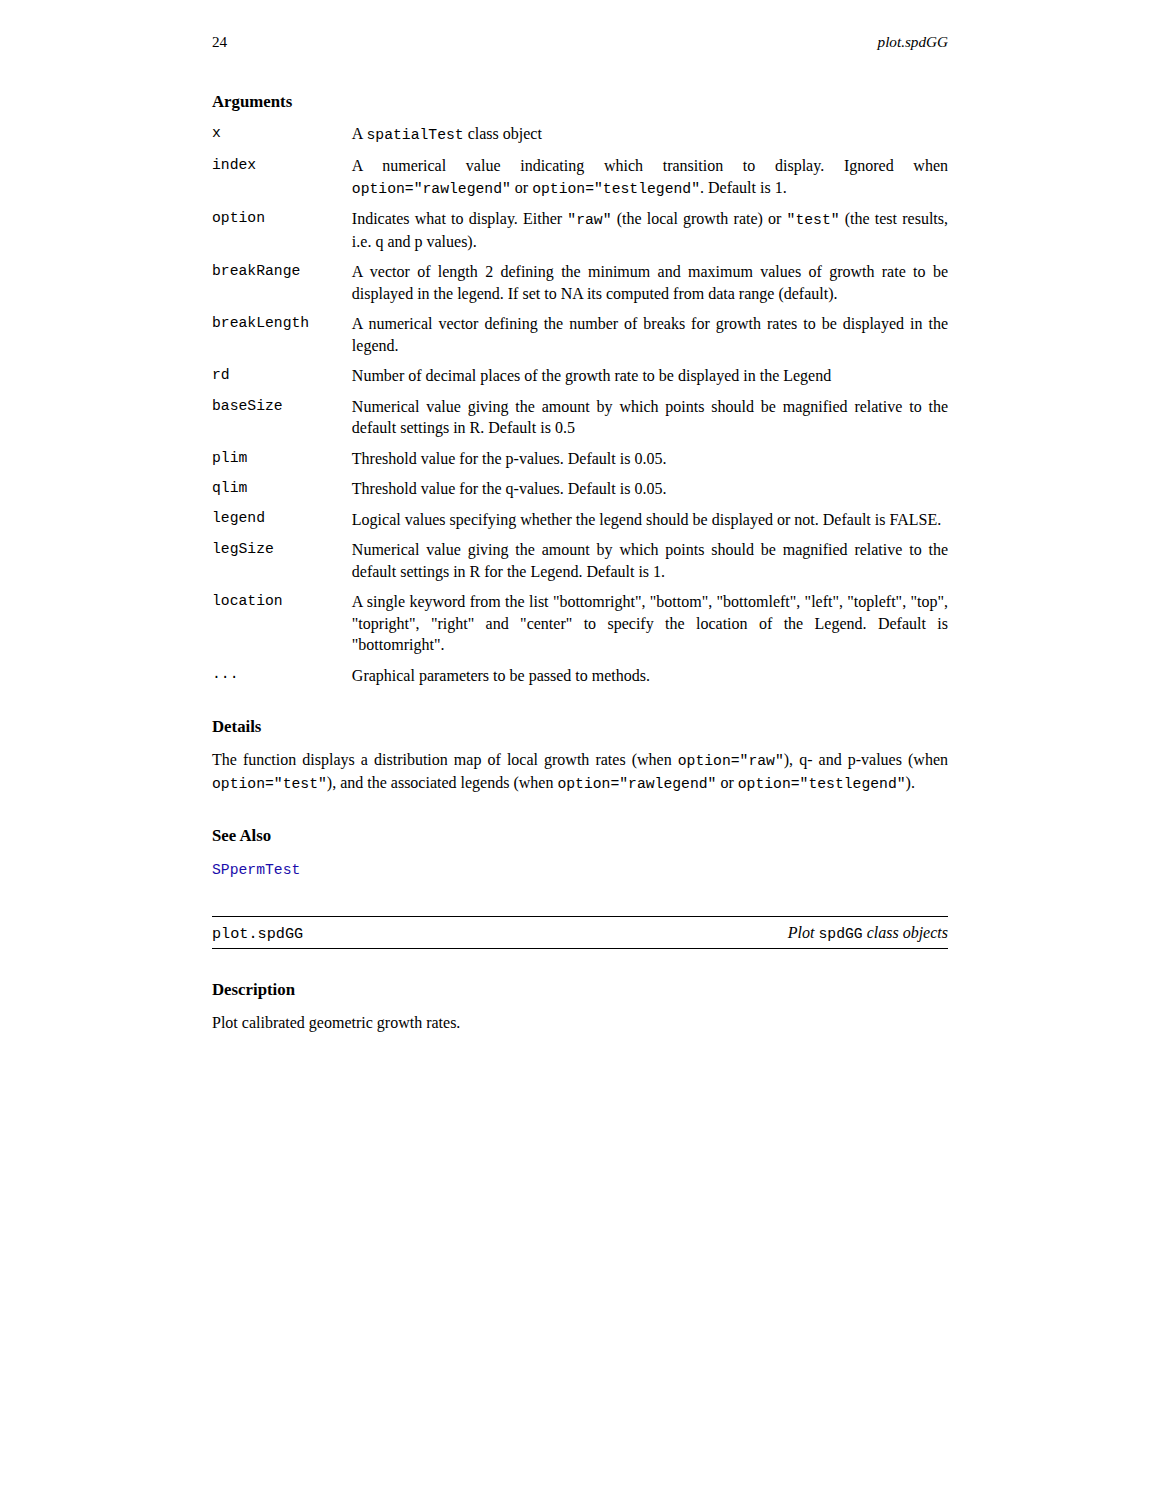24 plot.spdGG
Arguments
x
A spatialTest class object
index
A numerical value indicating which transition to display. Ignored when option="rawlegend" or option="testlegend". Default is 1.
option
Indicates what to display. Either "raw" (the local growth rate) or "test" (the test results, i.e. q and p values).
breakRange
A vector of length 2 defining the minimum and maximum values of growth rate to be displayed in the legend. If set to NA its computed from data range (default).
breakLength
A numerical vector defining the number of breaks for growth rates to be displayed in the legend.
rd
Number of decimal places of the growth rate to be displayed in the Legend
baseSize
Numerical value giving the amount by which points should be magnified relative to the default settings in R. Default is 0.5
plim
Threshold value for the p-values. Default is 0.05.
qlim
Threshold value for the q-values. Default is 0.05.
legend
Logical values specifying whether the legend should be displayed or not. Default is FALSE.
legSize
Numerical value giving the amount by which points should be magnified relative to the default settings in R for the Legend. Default is 1.
location
A single keyword from the list "bottomright", "bottom", "bottomleft", "left", "topleft", "top", "topright", "right" and "center" to specify the location of the Legend. Default is "bottomright".
...
Graphical parameters to be passed to methods.
Details
The function displays a distribution map of local growth rates (when option="raw"), q- and p-values (when option="test"), and the associated legends (when option="rawlegend" or option="testlegend").
See Also
SPpermTest
plot.spdGG Plot spdGG class objects
Description
Plot calibrated geometric growth rates.